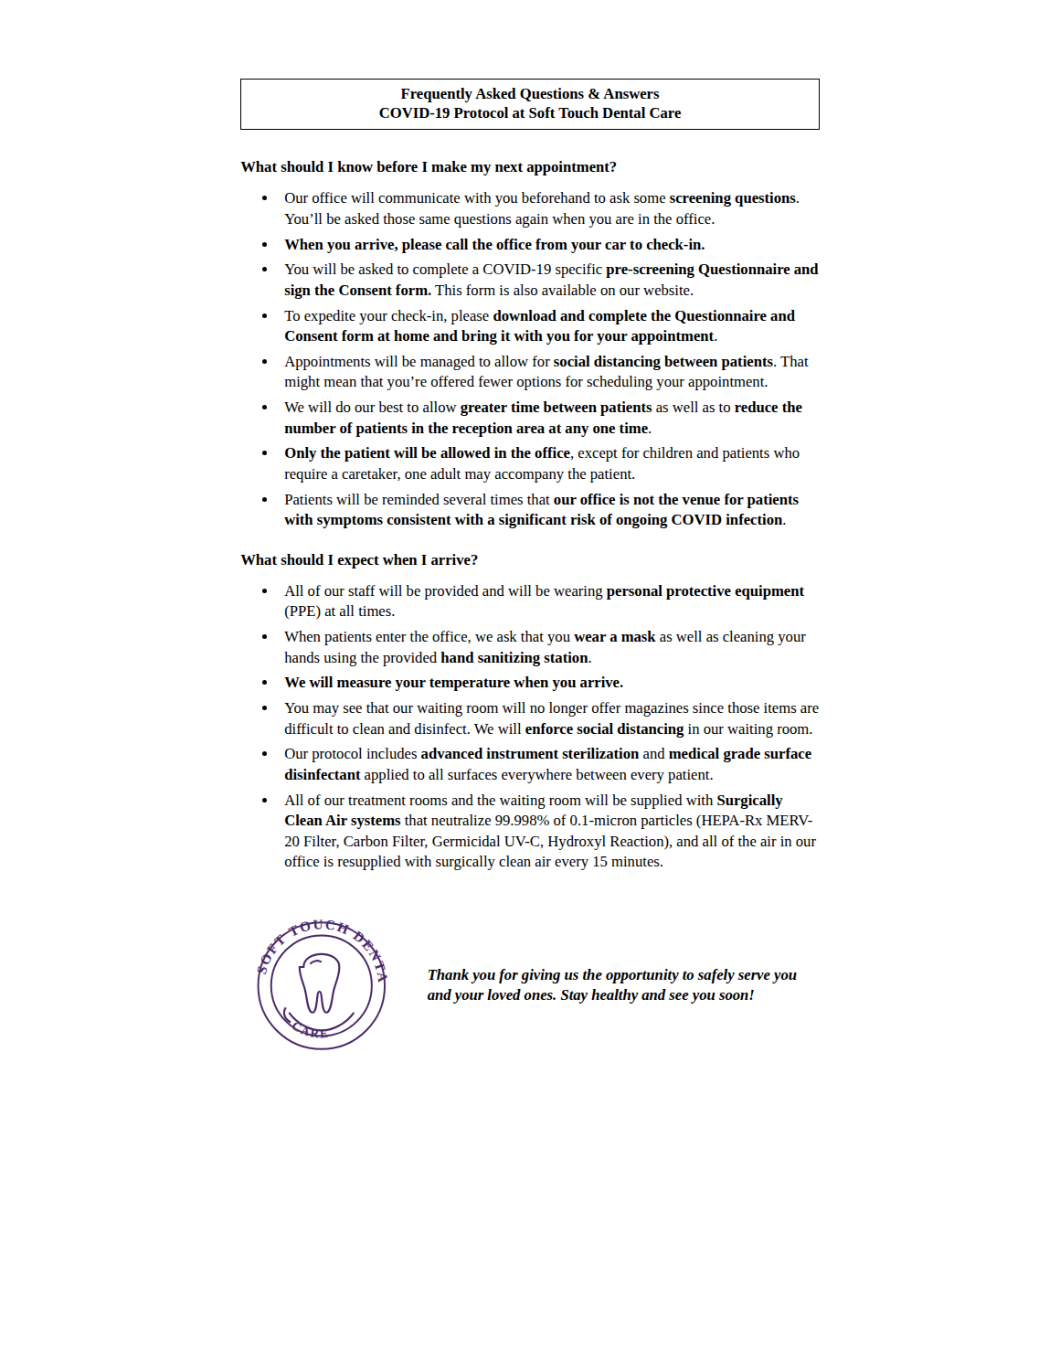Frequently Asked Questions & Answers
COVID-19 Protocol at Soft Touch Dental Care
What should I know before I make my next appointment?
Our office will communicate with you beforehand to ask some screening questions. You’ll be asked those same questions again when you are in the office.
When you arrive, please call the office from your car to check-in.
You will be asked to complete a COVID-19 specific pre-screening Questionnaire and sign the Consent form. This form is also available on our website.
To expedite your check-in, please download and complete the Questionnaire and Consent form at home and bring it with you for your appointment.
Appointments will be managed to allow for social distancing between patients. That might mean that you’re offered fewer options for scheduling your appointment.
We will do our best to allow greater time between patients as well as to reduce the number of patients in the reception area at any one time.
Only the patient will be allowed in the office, except for children and patients who require a caretaker, one adult may accompany the patient.
Patients will be reminded several times that our office is not the venue for patients with symptoms consistent with a significant risk of ongoing COVID infection.
What should I expect when I arrive?
All of our staff will be provided and will be wearing personal protective equipment (PPE) at all times.
When patients enter the office, we ask that you wear a mask as well as cleaning your hands using the provided hand sanitizing station.
We will measure your temperature when you arrive.
You may see that our waiting room will no longer offer magazines since those items are difficult to clean and disinfect. We will enforce social distancing in our waiting room.
Our protocol includes advanced instrument sterilization and medical grade surface disinfectant applied to all surfaces everywhere between every patient.
All of our treatment rooms and the waiting room will be supplied with Surgically Clean Air systems that neutralize 99.998% of 0.1-micron particles (HEPA-Rx MERV-20 Filter, Carbon Filter, Germicidal UV-C, Hydroxyl Reaction), and all of the air in our office is resupplied with surgically clean air every 15 minutes.
Soft Touch Dental Care logo SOFT TOUCH DENTAL CARE
Thank you for giving us the opportunity to safely serve you and your loved ones. Stay healthy and see you soon!